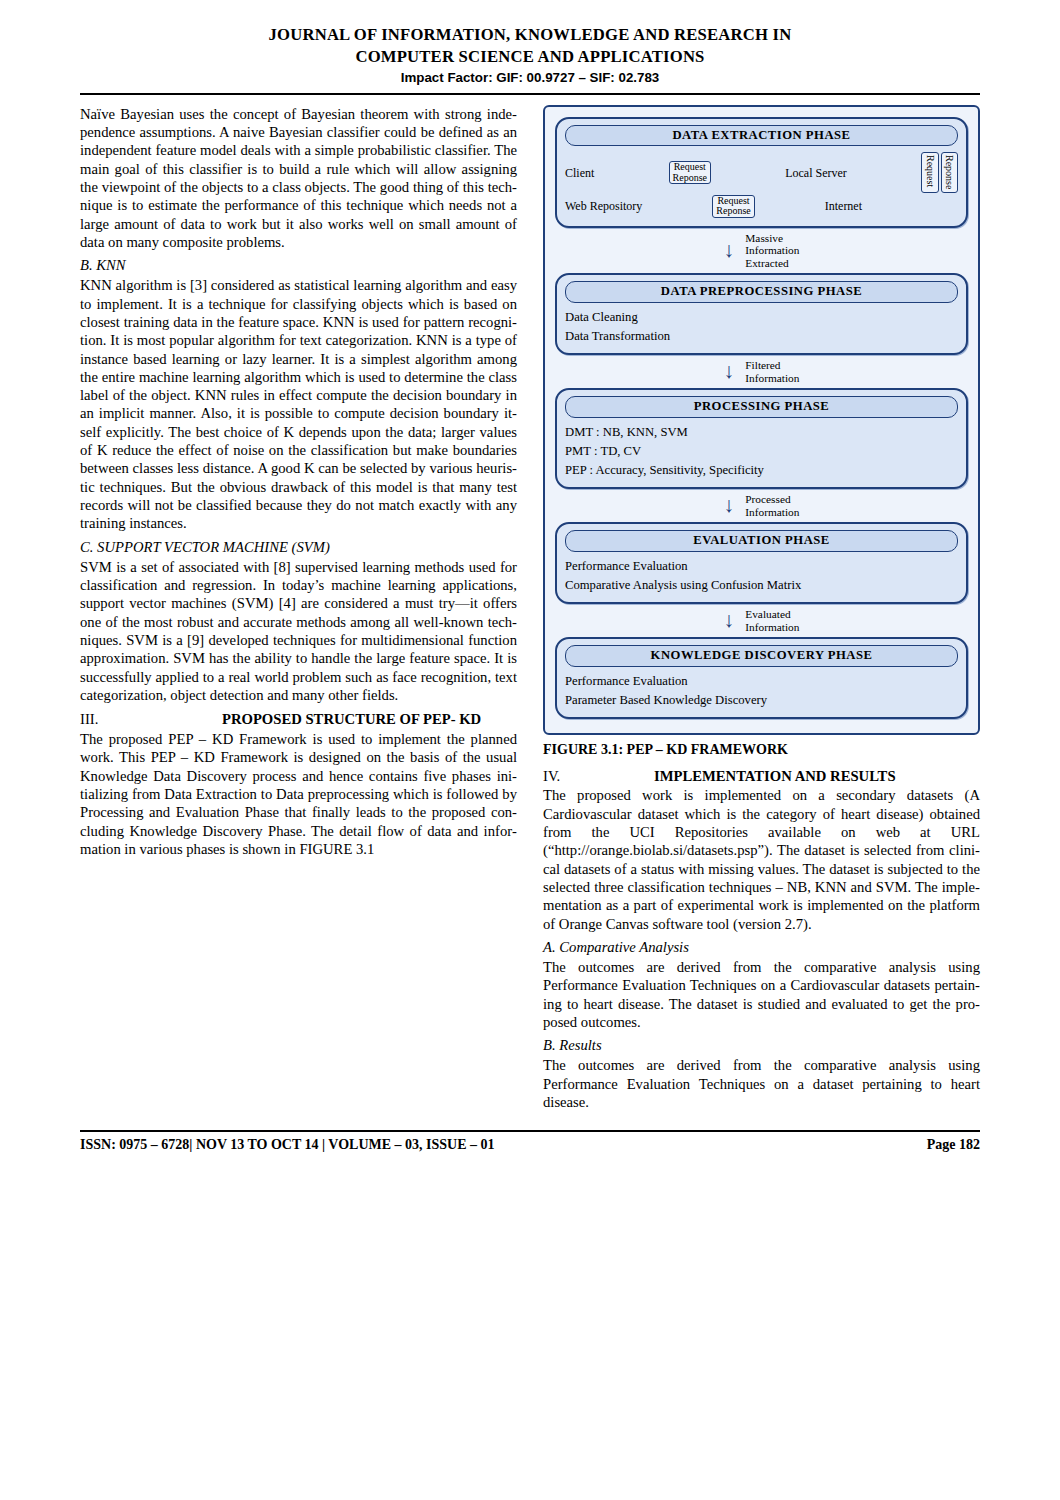JOURNAL OF INFORMATION, KNOWLEDGE AND RESEARCH IN
COMPUTER SCIENCE AND APPLICATIONS
Impact Factor: GIF: 00.9727 – SIF: 02.783
Naïve Bayesian uses the concept of Bayesian theorem with strong independence assumptions. A naive Bayesian classifier could be defined as an independent feature model deals with a simple probabilistic classifier. The main goal of this classifier is to build a rule which will allow assigning the viewpoint of the objects to a class objects. The good thing of this technique is to estimate the performance of this technique which needs not a large amount of data to work but it also works well on small amount of data on many composite problems.
B. KNN
KNN algorithm is [3] considered as statistical learning algorithm and easy to implement. It is a technique for classifying objects which is based on closest training data in the feature space. KNN is used for pattern recognition. It is most popular algorithm for text categorization. KNN is a type of instance based learning or lazy learner. It is a simplest algorithm among the entire machine learning algorithm which is used to determine the class label of the object. KNN rules in effect compute the decision boundary in an implicit manner. Also, it is possible to compute decision boundary itself explicitly. The best choice of K depends upon the data; larger values of K reduce the effect of noise on the classification but make boundaries between classes less distance. A good K can be selected by various heuristic techniques. But the obvious drawback of this model is that many test records will not be classified because they do not match exactly with any training instances.
C. SUPPORT VECTOR MACHINE (SVM)
SVM is a set of associated with [8] supervised learning methods used for classification and regression. In today’s machine learning applications, support vector machines (SVM) [4] are considered a must try—it offers one of the most robust and accurate methods among all well-known techniques. SVM is a [9] developed techniques for multidimensional function approximation. SVM has the ability to handle the large feature space. It is successfully applied to a real world problem such as face recognition, text categorization, object detection and many other fields.
III. PROPOSED STRUCTURE OF PEP- KD
The proposed PEP – KD Framework is used to implement the planned work. This PEP – KD Framework is designed on the basis of the usual Knowledge Data Discovery process and hence contains five phases initializing from Data Extraction to Data preprocessing which is followed by Processing and Evaluation Phase that finally leads to the proposed concluding Knowledge Discovery Phase. The detail flow of data and information in various phases is shown in FIGURE 3.1
DATA EXTRACTION PHASE
Client Request
Reponse Local Server Request Reponse
Web Repository Request
Reponse Internet
↓ Massive
Information
Extracted
DATA PREPROCESSING PHASE
Data Cleaning
Data Transformation
↓ Filtered
Information
PROCESSING PHASE
DMT : NB, KNN, SVM
PMT : TD, CV
PEP : Accuracy, Sensitivity, Specificity
↓ Processed
Information
EVALUATION PHASE
Performance Evaluation
Comparative Analysis using Confusion Matrix
↓ Evaluated
Information
KNOWLEDGE DISCOVERY PHASE
Performance Evaluation
Parameter Based Knowledge Discovery
FIGURE 3.1: PEP – KD FRAMEWORK
IV. IMPLEMENTATION AND RESULTS
The proposed work is implemented on a secondary datasets (A Cardiovascular dataset which is the category of heart disease) obtained from the UCI Repositories available on web at URL (“http://orange.biolab.si/datasets.psp”). The dataset is selected from clinical datasets of a status with missing values. The dataset is subjected to the selected three classification techniques – NB, KNN and SVM. The implementation as a part of experimental work is implemented on the platform of Orange Canvas software tool (version 2.7).
A. Comparative Analysis
The outcomes are derived from the comparative analysis using Performance Evaluation Techniques on a Cardiovascular datasets pertaining to heart disease. The dataset is studied and evaluated to get the proposed outcomes.
B. Results
The outcomes are derived from the comparative analysis using Performance Evaluation Techniques on a dataset pertaining to heart disease.
ISSN: 0975 – 6728| NOV 13 TO OCT 14 | VOLUME – 03, ISSUE – 01
Page 182